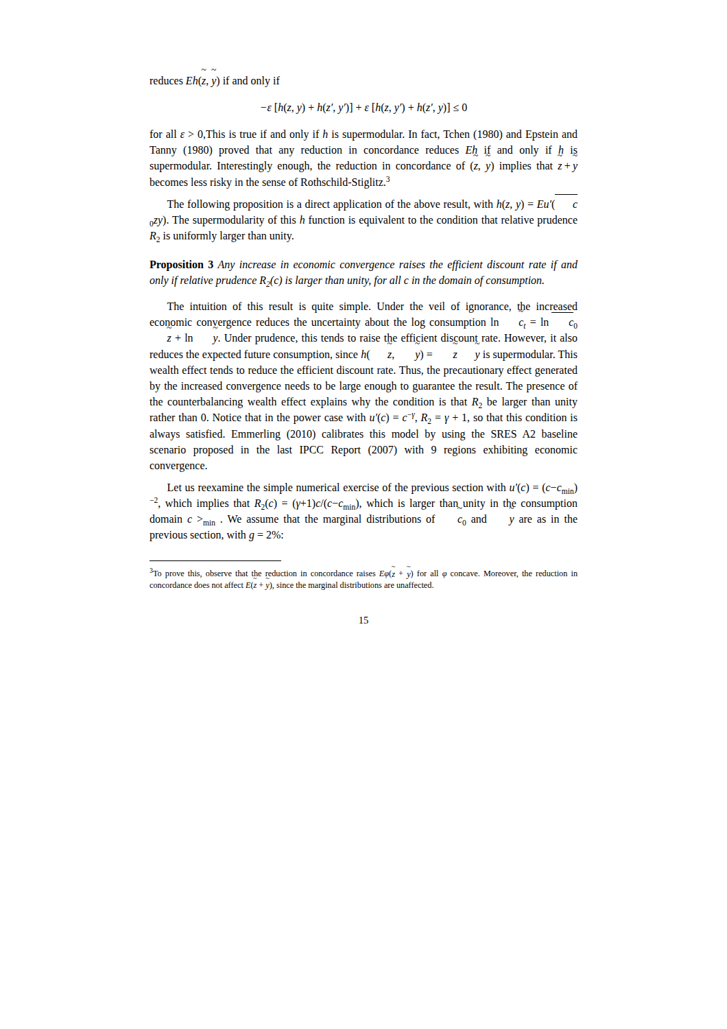reduces Eh(~z, ~y) if and only if
−ε [h(z, y) + h(z′, y′)] + ε [h(z, y′) + h(z′, y)] ≤ 0
for all ε > 0,This is true if and only if h is supermodular. In fact, Tchen (1980) and Epstein and Tanny (1980) proved that any reduction in concordance reduces Eh if and only if h is supermodular. Interestingly enough, the reduction in concordance of (~z, ~y) implies that ~z + ~y becomes less risky in the sense of Rothschild-Stiglitz.3
The following proposition is a direct application of the above result, with h(z, y) = Eu′( c0zy). The supermodularity of this h function is equivalent to the condition that relative prudence R2 is uniformly larger than unity.
Proposition 3 Any increase in economic convergence raises the efficient discount rate if and only if relative prudence R2(c) is larger than unity, for all c in the domain of consumption.
The intuition of this result is quite simple. Under the veil of ignorance, the increased economic convergence reduces the uncertainty about the log consumption ln ~ct = ln  c0~z + ln ~y. Under prudence, this tends to raise the efficient discount rate. However, it also reduces the expected future consumption, since h(~z, ~y) = ~z~y is supermodular. This wealth effect tends to reduce the efficient discount rate. Thus, the precautionary effect generated by the increased convergence needs to be large enough to guarantee the result. The presence of the counterbalancing wealth effect explains why the condition is that R2 be larger than unity rather than 0. Notice that in the power case with u′(c) = c−γ, R2 = γ + 1, so that this condition is always satisfied. Emmerling (2010) calibrates this model by using the SRES A2 baseline scenario proposed in the last IPCC Report (2007) with 9 regions exhibiting economic convergence.
Let us reexamine the simple numerical exercise of the previous section with u′(c) = (c−cmin)−2, which implies that R2(c) = (γ+1)c/(c−cmin), which is larger than unity in the consumption domain c >min . We assume that the marginal distributions of ~c0 and ~y are as in the previous section, with g = 2%:
3 To prove this, observe that the reduction in concordance raises Eφ(~z + ~y) for all φ concave. Moreover, the reduction in concordance does not affect E(~z + ~y), since the marginal distributions are unaffected.
15